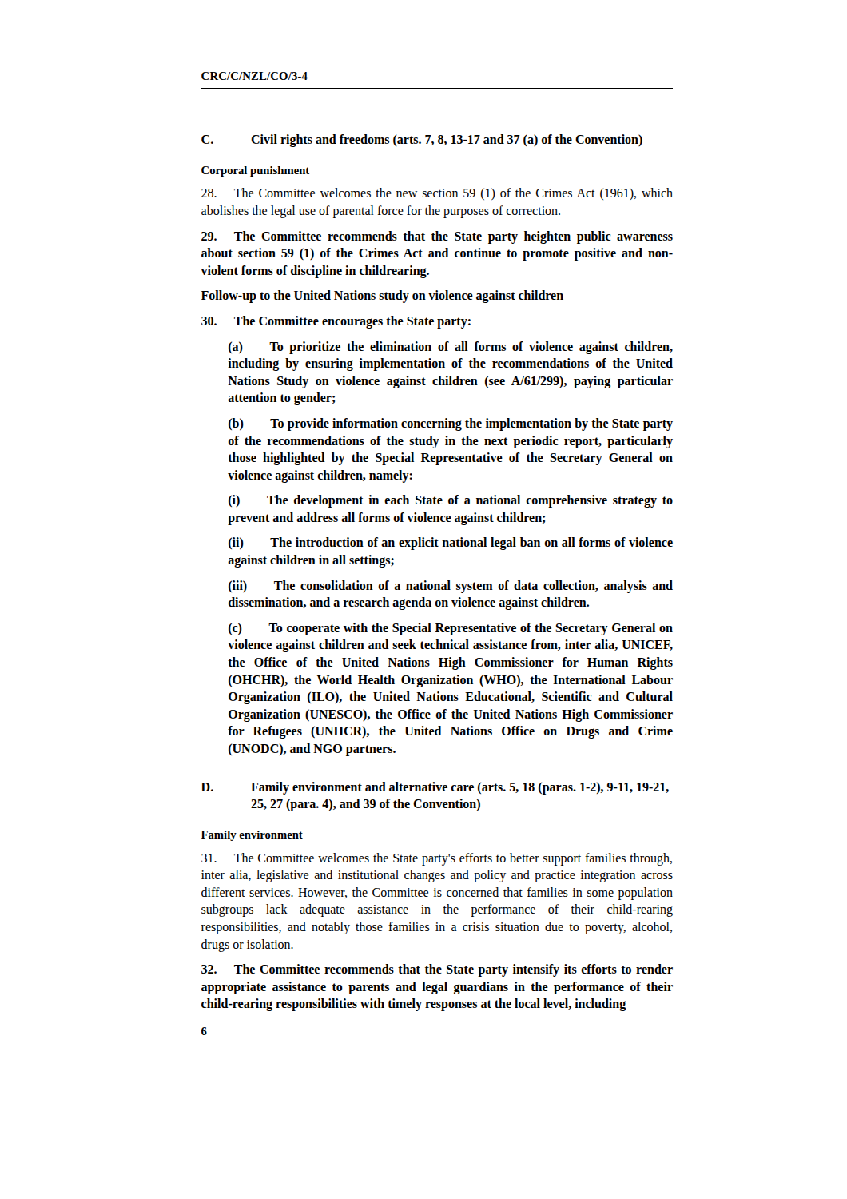CRC/C/NZL/CO/3-4
C. Civil rights and freedoms (arts. 7, 8, 13-17 and 37 (a) of the Convention)
Corporal punishment
28. The Committee welcomes the new section 59 (1) of the Crimes Act (1961), which abolishes the legal use of parental force for the purposes of correction.
29. The Committee recommends that the State party heighten public awareness about section 59 (1) of the Crimes Act and continue to promote positive and non-violent forms of discipline in childrearing.
Follow-up to the United Nations study on violence against children
30. The Committee encourages the State party:
(a) To prioritize the elimination of all forms of violence against children, including by ensuring implementation of the recommendations of the United Nations Study on violence against children (see A/61/299), paying particular attention to gender;
(b) To provide information concerning the implementation by the State party of the recommendations of the study in the next periodic report, particularly those highlighted by the Special Representative of the Secretary General on violence against children, namely:
(i) The development in each State of a national comprehensive strategy to prevent and address all forms of violence against children;
(ii) The introduction of an explicit national legal ban on all forms of violence against children in all settings;
(iii) The consolidation of a national system of data collection, analysis and dissemination, and a research agenda on violence against children.
(c) To cooperate with the Special Representative of the Secretary General on violence against children and seek technical assistance from, inter alia, UNICEF, the Office of the United Nations High Commissioner for Human Rights (OHCHR), the World Health Organization (WHO), the International Labour Organization (ILO), the United Nations Educational, Scientific and Cultural Organization (UNESCO), the Office of the United Nations High Commissioner for Refugees (UNHCR), the United Nations Office on Drugs and Crime (UNODC), and NGO partners.
D. Family environment and alternative care (arts. 5, 18 (paras. 1-2), 9-11, 19-21, 25, 27 (para. 4), and 39 of the Convention)
Family environment
31. The Committee welcomes the State party's efforts to better support families through, inter alia, legislative and institutional changes and policy and practice integration across different services. However, the Committee is concerned that families in some population subgroups lack adequate assistance in the performance of their child-rearing responsibilities, and notably those families in a crisis situation due to poverty, alcohol, drugs or isolation.
32. The Committee recommends that the State party intensify its efforts to render appropriate assistance to parents and legal guardians in the performance of their child-rearing responsibilities with timely responses at the local level, including
6